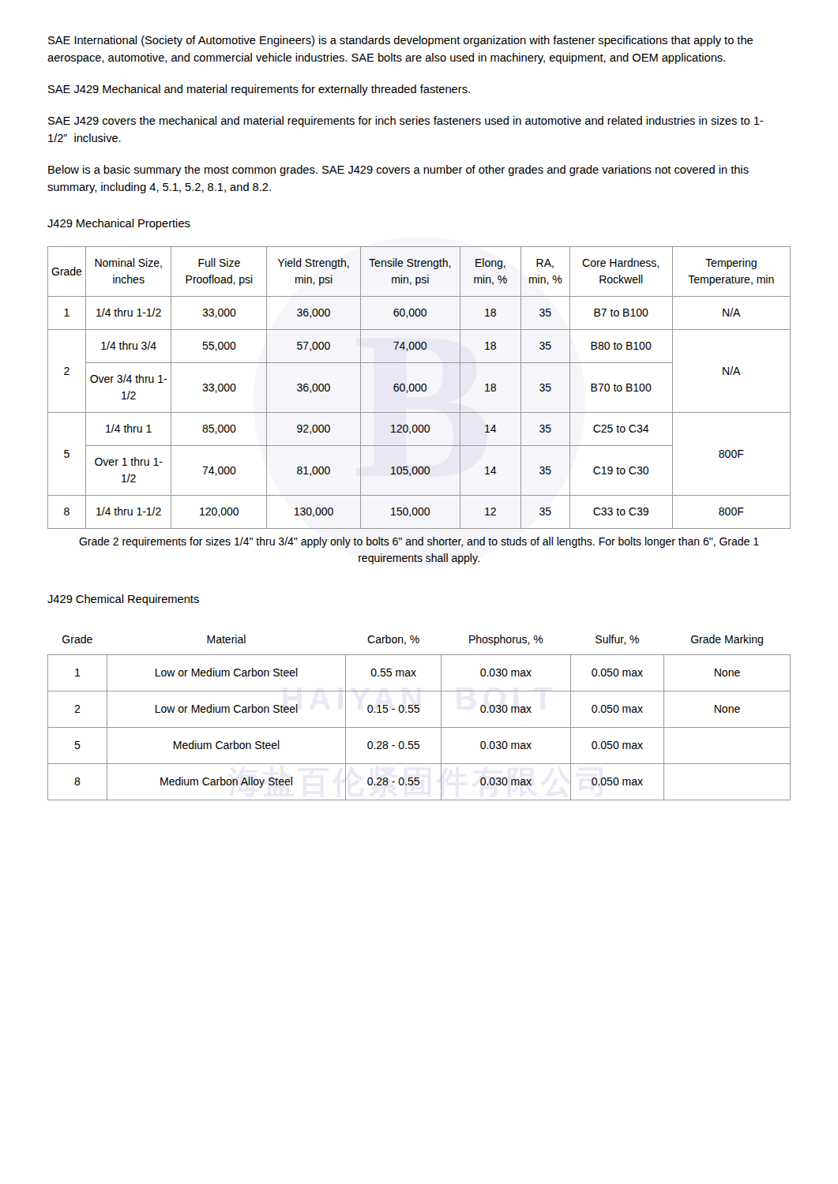B
HAIYAN BOLT
海盐百伦紧固件有限公司
SAE International (Society of Automotive Engineers) is a standards development organization with fastener specifications that apply to the aerospace, automotive, and commercial vehicle industries. SAE bolts are also used in machinery, equipment, and OEM applications.
SAE J429 Mechanical and material requirements for externally threaded fasteners.
SAE J429 covers the mechanical and material requirements for inch series fasteners used in automotive and related industries in sizes to 1-1/2” inclusive.
Below is a basic summary the most common grades. SAE J429 covers a number of other grades and grade variations not covered in this summary, including 4, 5.1, 5.2, 8.1, and 8.2.
J429 Mechanical Properties
| Grade | Nominal Size, inches | Full Size Proofload, psi | Yield Strength, min, psi | Tensile Strength, min, psi | Elong, min, % | RA, min, % | Core Hardness, Rockwell | Tempering Temperature, min |
| --- | --- | --- | --- | --- | --- | --- | --- | --- |
| 1 | 1/4 thru 1-1/2 | 33,000 | 36,000 | 60,000 | 18 | 35 | B7 to B100 | N/A |
| 2 | 1/4 thru 3/4 | 55,000 | 57,000 | 74,000 | 18 | 35 | B80 to B100 | N/A |
| Over 3/4 thru 1-1/2 | 33,000 | 36,000 | 60,000 | 18 | 35 | B70 to B100 |
| 5 | 1/4 thru 1 | 85,000 | 92,000 | 120,000 | 14 | 35 | C25 to C34 | 800F |
| Over 1 thru 1-1/2 | 74,000 | 81,000 | 105,000 | 14 | 35 | C19 to C30 |
| 8 | 1/4 thru 1-1/2 | 120,000 | 130,000 | 150,000 | 12 | 35 | C33 to C39 | 800F |
Grade 2 requirements for sizes 1/4" thru 3/4" apply only to bolts 6" and shorter, and to studs of all lengths. For bolts longer than 6", Grade 1 requirements shall apply.
J429 Chemical Requirements
| Grade | Material | Carbon, % | Phosphorus, % | Sulfur, % | Grade Marking |
| --- | --- | --- | --- | --- | --- |
| 1 | Low or Medium Carbon Steel | 0.55 max | 0.030 max | 0.050 max | None |
| 2 | Low or Medium Carbon Steel | 0.15 - 0.55 | 0.030 max | 0.050 max | None |
| 5 | Medium Carbon Steel | 0.28 - 0.55 | 0.030 max | 0.050 max | |
| 8 | Medium Carbon Alloy Steel | 0.28 - 0.55 | 0.030 max | 0.050 max | |